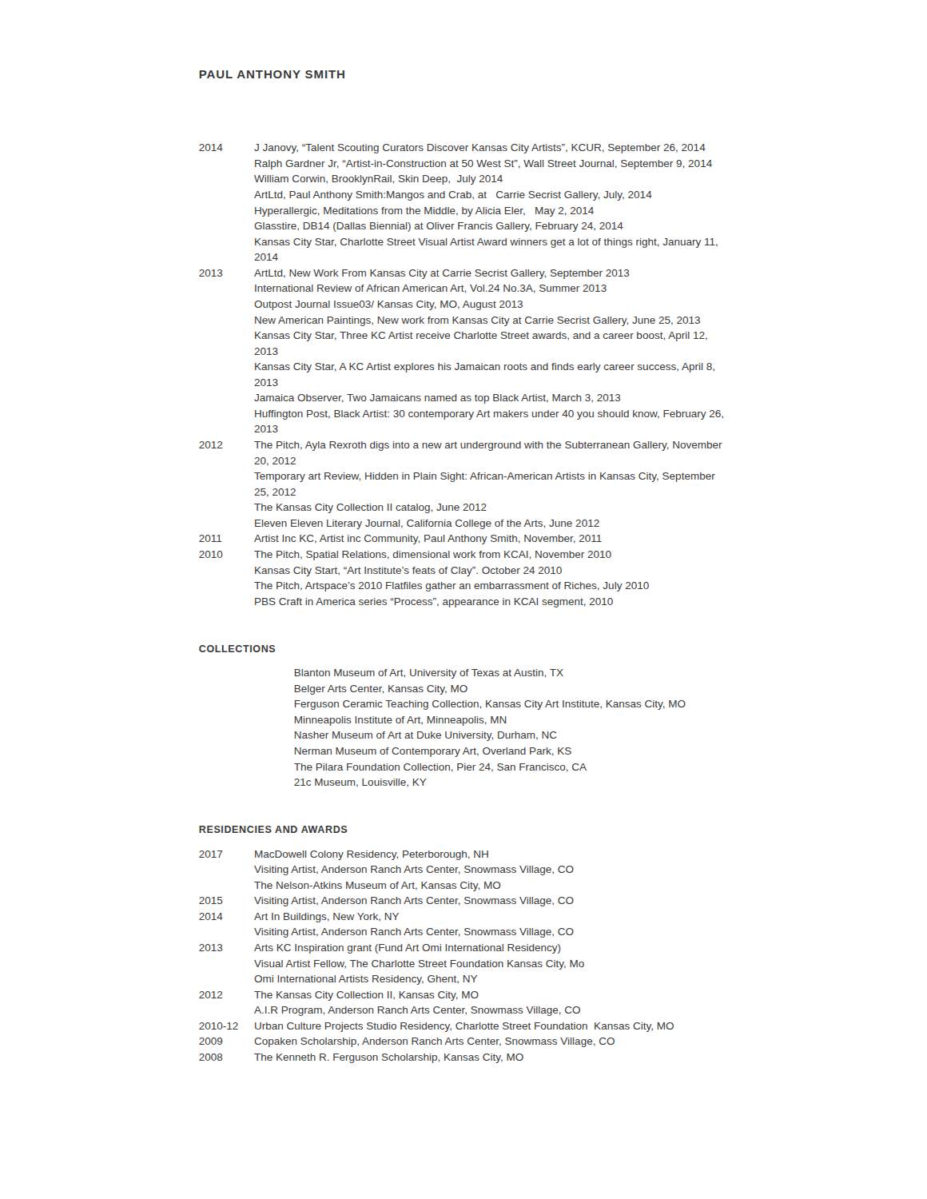PAUL ANTHONY SMITH
| 2014 | J Janovy, “Talent Scouting Curators Discover Kansas City Artists”, KCUR, September 26, 2014 Ralph Gardner Jr, “Artist-in-Construction at 50 West St”, Wall Street Journal, September 9, 2014 William Corwin, BrooklynRail, Skin Deep, July 2014 ArtLtd, Paul Anthony Smith:Mangos and Crab, at Carrie Secrist Gallery, July, 2014 Hyperallergic, Meditations from the Middle, by Alicia Eler, May 2, 2014 Glasstire, DB14 (Dallas Biennial) at Oliver Francis Gallery, February 24, 2014 Kansas City Star, Charlotte Street Visual Artist Award winners get a lot of things right, January 11, 2014 |
| 2013 | ArtLtd, New Work From Kansas City at Carrie Secrist Gallery, September 2013 International Review of African American Art, Vol.24 No.3A, Summer 2013 Outpost Journal Issue03/ Kansas City, MO, August 2013 New American Paintings, New work from Kansas City at Carrie Secrist Gallery, June 25, 2013 Kansas City Star, Three KC Artist receive Charlotte Street awards, and a career boost, April 12, 2013 Kansas City Star, A KC Artist explores his Jamaican roots and finds early career success, April 8, 2013 Jamaica Observer, Two Jamaicans named as top Black Artist, March 3, 2013 Huffington Post, Black Artist: 30 contemporary Art makers under 40 you should know, February 26, 2013 |
| 2012 | The Pitch, Ayla Rexroth digs into a new art underground with the Subterranean Gallery, November 20, 2012 Temporary art Review, Hidden in Plain Sight: African-American Artists in Kansas City, September 25, 2012 The Kansas City Collection II catalog, June 2012 Eleven Eleven Literary Journal, California College of the Arts, June 2012 |
| 2011 | Artist Inc KC, Artist inc Community, Paul Anthony Smith, November, 2011 |
| 2010 | The Pitch, Spatial Relations, dimensional work from KCAI, November 2010 Kansas City Start, “Art Institute’s feats of Clay”. October 24 2010 The Pitch, Artspace’s 2010 Flatfiles gather an embarrassment of Riches, July 2010 PBS Craft in America series “Process”, appearance in KCAI segment, 2010 |
COLLECTIONS
Blanton Museum of Art, University of Texas at Austin, TX
Belger Arts Center, Kansas City, MO
Ferguson Ceramic Teaching Collection, Kansas City Art Institute, Kansas City, MO
Minneapolis Institute of Art, Minneapolis, MN
Nasher Museum of Art at Duke University, Durham, NC
Nerman Museum of Contemporary Art, Overland Park, KS
The Pilara Foundation Collection, Pier 24, San Francisco, CA
21c Museum, Louisville, KY
RESIDENCIES AND AWARDS
| 2017 | MacDowell Colony Residency, Peterborough, NH Visiting Artist, Anderson Ranch Arts Center, Snowmass Village, CO The Nelson-Atkins Museum of Art, Kansas City, MO |
| 2015 | Visiting Artist, Anderson Ranch Arts Center, Snowmass Village, CO |
| 2014 | Art In Buildings, New York, NY Visiting Artist, Anderson Ranch Arts Center, Snowmass Village, CO |
| 2013 | Arts KC Inspiration grant (Fund Art Omi International Residency) Visual Artist Fellow, The Charlotte Street Foundation Kansas City, Mo Omi International Artists Residency, Ghent, NY |
| 2012 | The Kansas City Collection II, Kansas City, MO A.I.R Program, Anderson Ranch Arts Center, Snowmass Village, CO |
| 2010-12 | Urban Culture Projects Studio Residency, Charlotte Street Foundation Kansas City, MO |
| 2009 | Copaken Scholarship, Anderson Ranch Arts Center, Snowmass Village, CO |
| 2008 | The Kenneth R. Ferguson Scholarship, Kansas City, MO |